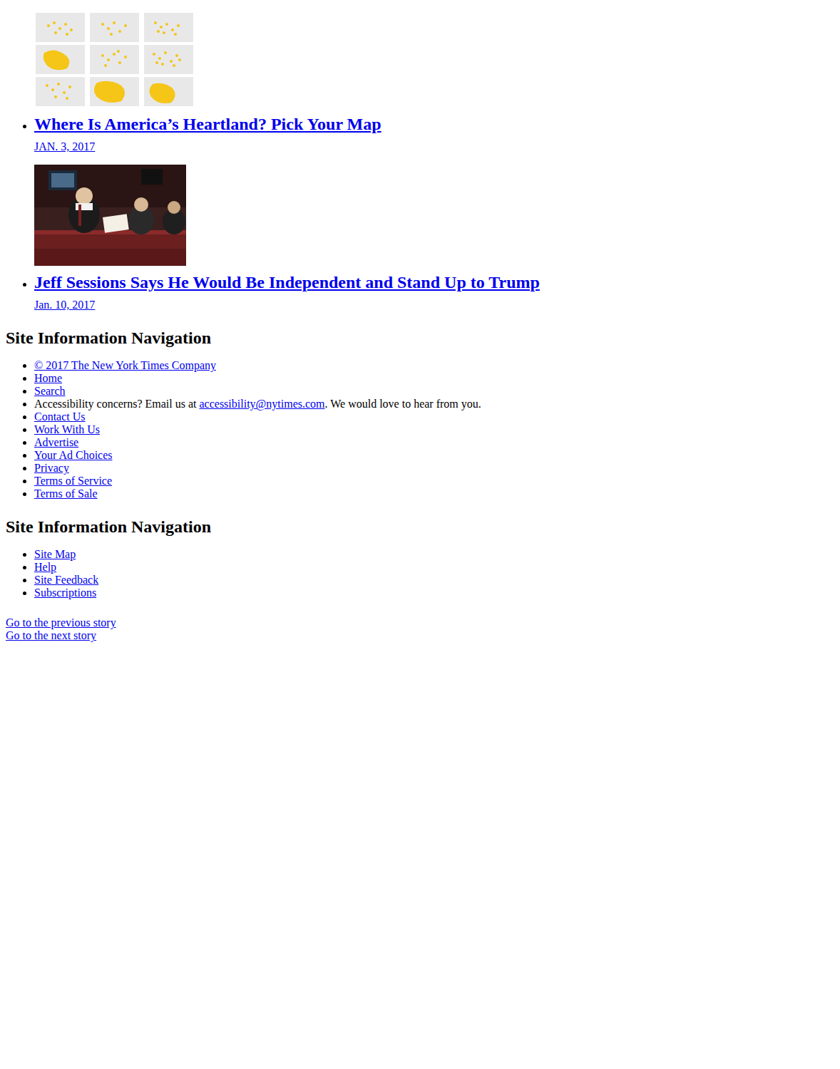Where Is America’s Heartland? Pick Your Map
JAN. 3, 2017
Jeff Sessions Says He Would Be Independent and Stand Up to Trump
Jan. 10, 2017
Site Information Navigation
© 2017 The New York Times Company
Home
Search
Accessibility concerns? Email us at accessibility@nytimes.com. We would love to hear from you.
Contact Us
Work With Us
Advertise
Your Ad Choices
Privacy
Terms of Service
Terms of Sale
Site Information Navigation
Site Map
Help
Site Feedback
Subscriptions
Go to the previous story Go to the next story